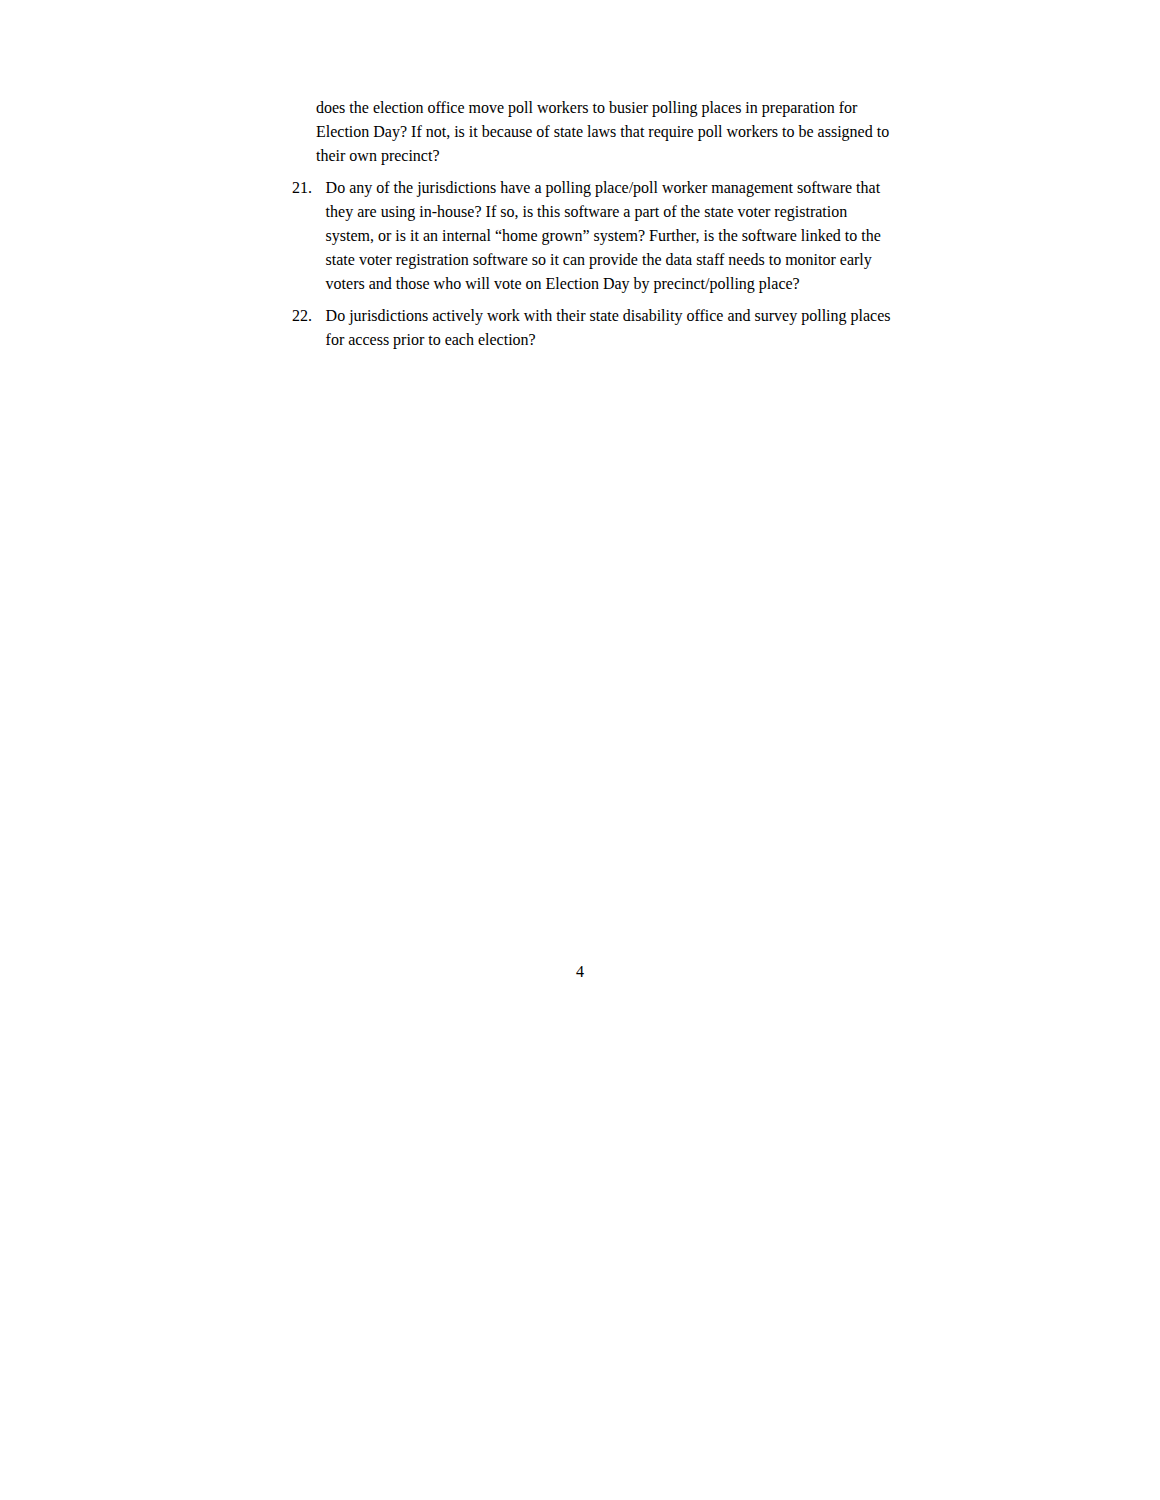does the election office move poll workers to busier polling places in preparation for Election Day? If not, is it because of state laws that require poll workers to be assigned to their own precinct?
Do any of the jurisdictions have a polling place/poll worker management software that they are using in-house? If so, is this software a part of the state voter registration system, or is it an internal “home grown” system? Further, is the software linked to the state voter registration software so it can provide the data staff needs to monitor early voters and those who will vote on Election Day by precinct/polling place?
Do jurisdictions actively work with their state disability office and survey polling places for access prior to each election?
4